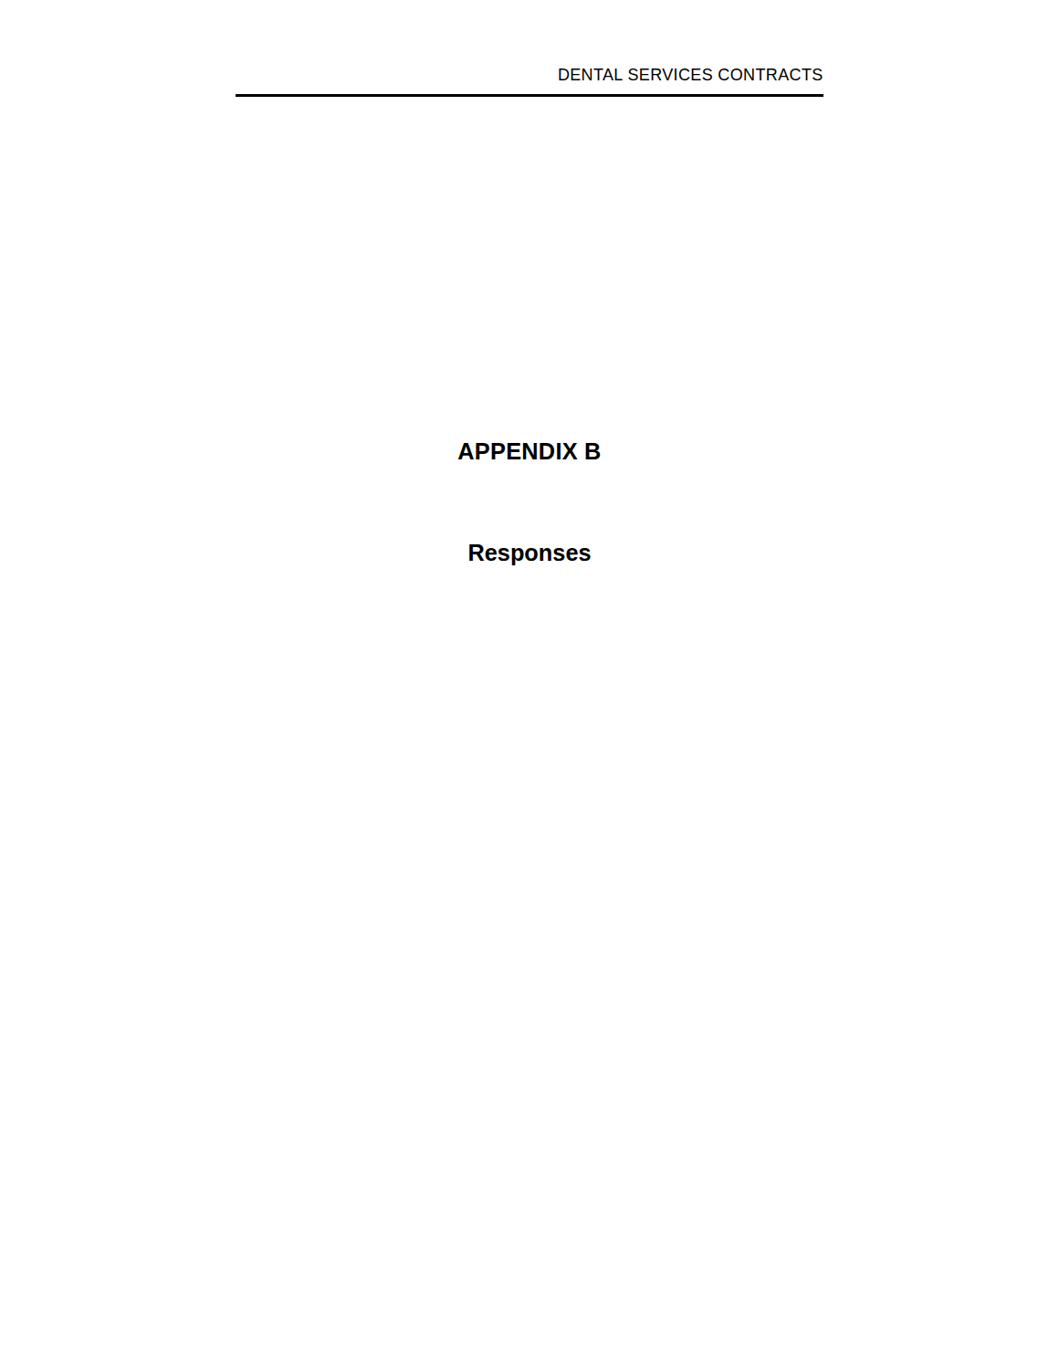DENTAL SERVICES CONTRACTS
APPENDIX B
Responses